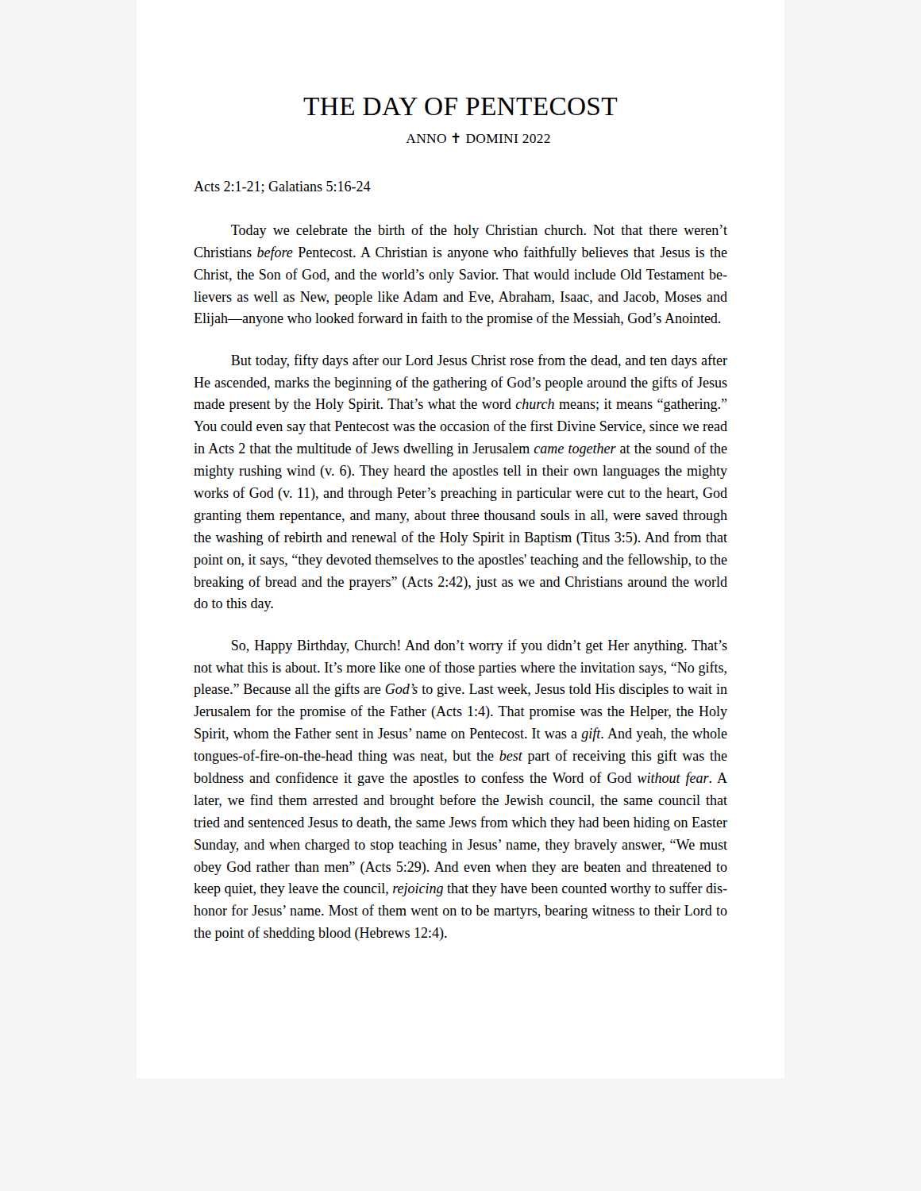THE DAY OF PENTECOST
ANNO ✝ DOMINI 2022
Acts 2:1-21; Galatians 5:16-24
Today we celebrate the birth of the holy Christian church. Not that there weren’t Christians before Pentecost. A Christian is anyone who faithfully believes that Jesus is the Christ, the Son of God, and the world’s only Savior. That would include Old Testament believers as well as New, people like Adam and Eve, Abraham, Isaac, and Jacob, Moses and Elijah—anyone who looked forward in faith to the promise of the Messiah, God’s Anointed.
But today, fifty days after our Lord Jesus Christ rose from the dead, and ten days after He ascended, marks the beginning of the gathering of God’s people around the gifts of Jesus made present by the Holy Spirit. That’s what the word church means; it means “gathering.” You could even say that Pentecost was the occasion of the first Divine Service, since we read in Acts 2 that the multitude of Jews dwelling in Jerusalem came together at the sound of the mighty rushing wind (v. 6). They heard the apostles tell in their own languages the mighty works of God (v. 11), and through Peter’s preaching in particular were cut to the heart, God granting them repentance, and many, about three thousand souls in all, were saved through the washing of rebirth and renewal of the Holy Spirit in Baptism (Titus 3:5). And from that point on, it says, “they devoted themselves to the apostles' teaching and the fellowship, to the breaking of bread and the prayers” (Acts 2:42), just as we and Christians around the world do to this day.
So, Happy Birthday, Church! And don’t worry if you didn’t get Her anything. That’s not what this is about. It’s more like one of those parties where the invitation says, “No gifts, please.” Because all the gifts are God’s to give. Last week, Jesus told His disciples to wait in Jerusalem for the promise of the Father (Acts 1:4). That promise was the Helper, the Holy Spirit, whom the Father sent in Jesus’ name on Pentecost. It was a gift. And yeah, the whole tongues-of-fire-on-the-head thing was neat, but the best part of receiving this gift was the boldness and confidence it gave the apostles to confess the Word of God without fear. A later, we find them arrested and brought before the Jewish council, the same council that tried and sentenced Jesus to death, the same Jews from which they had been hiding on Easter Sunday, and when charged to stop teaching in Jesus’ name, they bravely answer, “We must obey God rather than men” (Acts 5:29). And even when they are beaten and threatened to keep quiet, they leave the council, rejoicing that they have been counted worthy to suffer dishonor for Jesus’ name. Most of them went on to be martyrs, bearing witness to their Lord to the point of shedding blood (Hebrews 12:4).